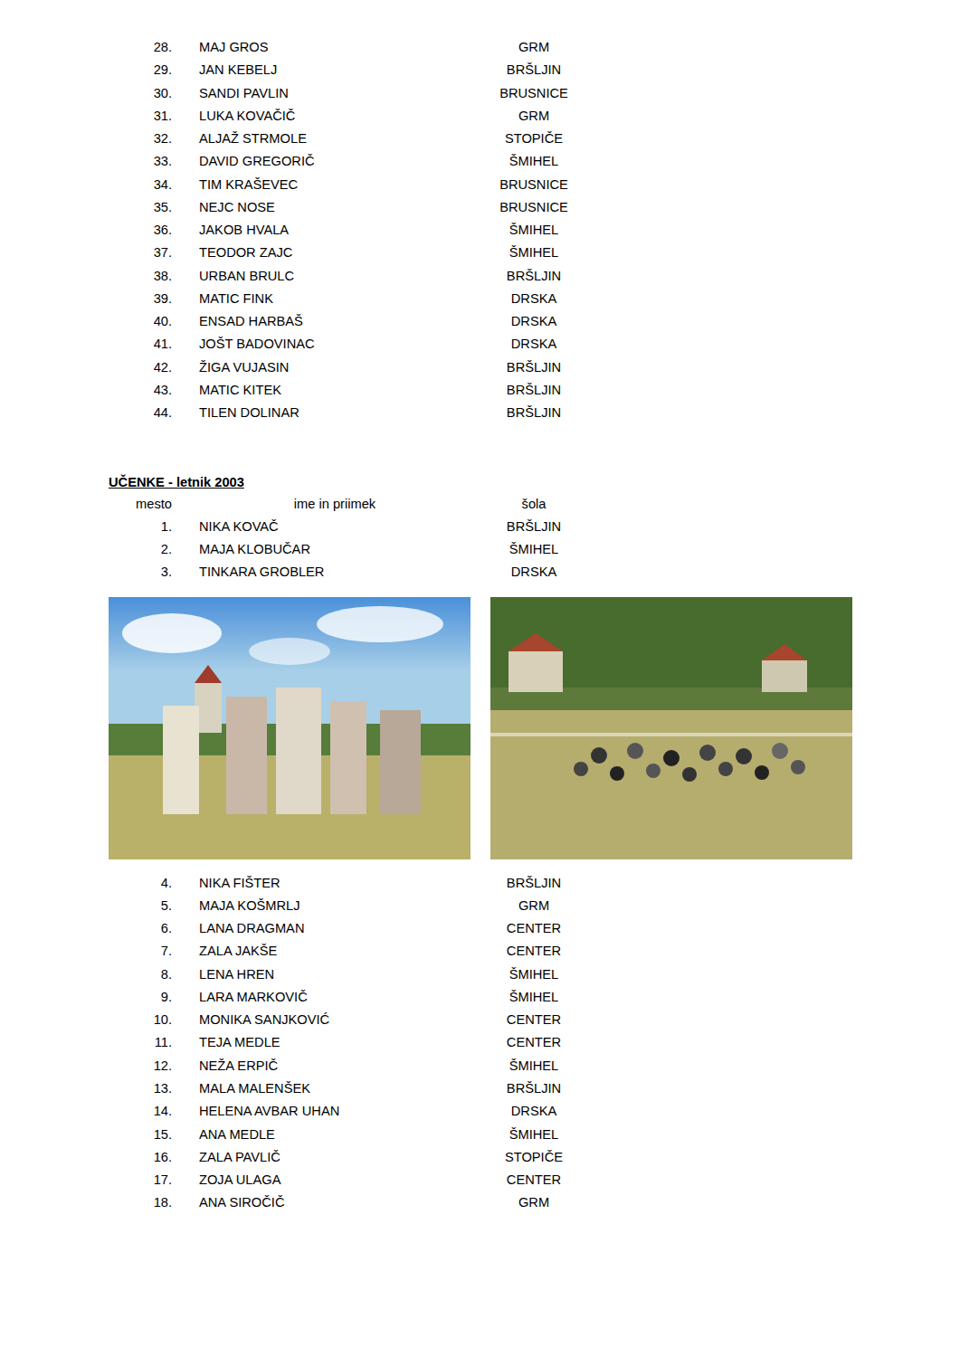| 28. | MAJ GROS | GRM |
| 29. | JAN KEBELJ | BRŠLJIN |
| 30. | SANDI PAVLIN | BRUSNICE |
| 31. | LUKA KOVAČIČ | GRM |
| 32. | ALJAŽ STRMOLE | STOPIČE |
| 33. | DAVID GREGORIČ | ŠMIHEL |
| 34. | TIM KRAŠEVEC | BRUSNICE |
| 35. | NEJC NOSE | BRUSNICE |
| 36. | JAKOB HVALA | ŠMIHEL |
| 37. | TEODOR ZAJC | ŠMIHEL |
| 38. | URBAN BRULC | BRŠLJIN |
| 39. | MATIC FINK | DRSKA |
| 40. | ENSAD HARBAŠ | DRSKA |
| 41. | JOŠT BADOVINAC | DRSKA |
| 42. | ŽIGA VUJASIN | BRŠLJIN |
| 43. | MATIC KITEK | BRŠLJIN |
| 44. | TILEN DOLINAR | BRŠLJIN |
UČENKE - letnik 2003
| mesto | ime in priimek | šola |
| 1. | NIKA KOVAČ | BRŠLJIN |
| 2. | MAJA KLOBUČAR | ŠMIHEL |
| 3. | TINKARA GROBLER | DRSKA |
| 4. | NIKA FIŠTER | BRŠLJIN |
| 5. | MAJA KOŠMRLJ | GRM |
| 6. | LANA DRAGMAN | CENTER |
| 7. | ZALA JAKŠE | CENTER |
| 8. | LENA HREN | ŠMIHEL |
| 9. | LARA MARKOVIČ | ŠMIHEL |
| 10. | MONIKA SANJKOVIĆ | CENTER |
| 11. | TEJA MEDLE | CENTER |
| 12. | NEŽA ERPIČ | ŠMIHEL |
| 13. | MALA MALENŠEK | BRŠLJIN |
| 14. | HELENA AVBAR UHAN | DRSKA |
| 15. | ANA MEDLE | ŠMIHEL |
| 16. | ZALA PAVLIČ | STOPIČE |
| 17. | ZOJA ULAGA | CENTER |
| 18. | ANA SIROČIČ | GRM |